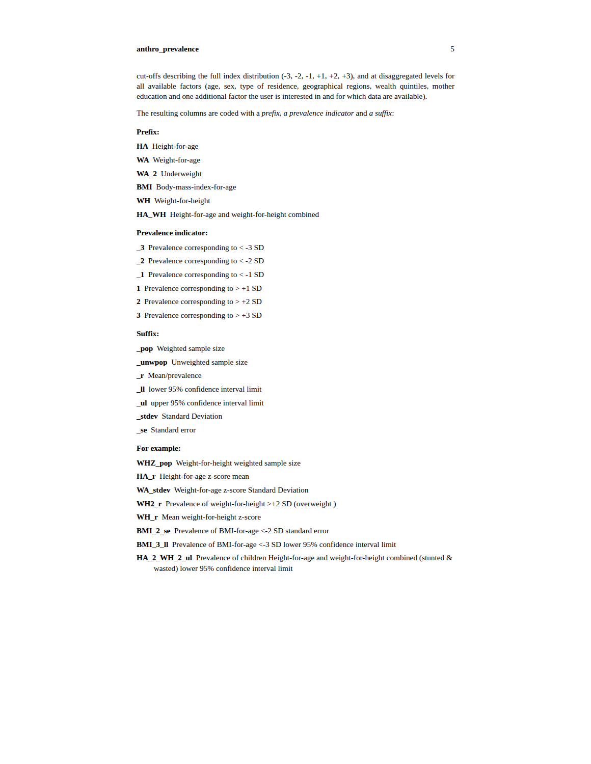anthro_prevalence 5
cut-offs describing the full index distribution (-3, -2, -1, +1, +2, +3), and at disaggregated levels for all available factors (age, sex, type of residence, geographical regions, wealth quintiles, mother education and one additional factor the user is interested in and for which data are available).
The resulting columns are coded with a prefix, a prevalence indicator and a suffix:
Prefix:
HA Height-for-age
WA Weight-for-age
WA_2 Underweight
BMI Body-mass-index-for-age
WH Weight-for-height
HA_WH Height-for-age and weight-for-height combined
Prevalence indicator:
_3 Prevalence corresponding to < -3 SD
_2 Prevalence corresponding to < -2 SD
_1 Prevalence corresponding to < -1 SD
1 Prevalence corresponding to > +1 SD
2 Prevalence corresponding to > +2 SD
3 Prevalence corresponding to > +3 SD
Suffix:
_pop Weighted sample size
_unwpop Unweighted sample size
_r Mean/prevalence
_ll lower 95% confidence interval limit
_ul upper 95% confidence interval limit
_stdev Standard Deviation
_se Standard error
For example:
WHZ_pop Weight-for-height weighted sample size
HA_r Height-for-age z-score mean
WA_stdev Weight-for-age z-score Standard Deviation
WH2_r Prevalence of weight-for-height >+2 SD (overweight )
WH_r Mean weight-for-height z-score
BMI_2_se Prevalence of BMI-for-age <-2 SD standard error
BMI_3_ll Prevalence of BMI-for-age <-3 SD lower 95% confidence interval limit
HA_2_WH_2_ul Prevalence of children Height-for-age and weight-for-height combined (stunted & wasted) lower 95% confidence interval limit